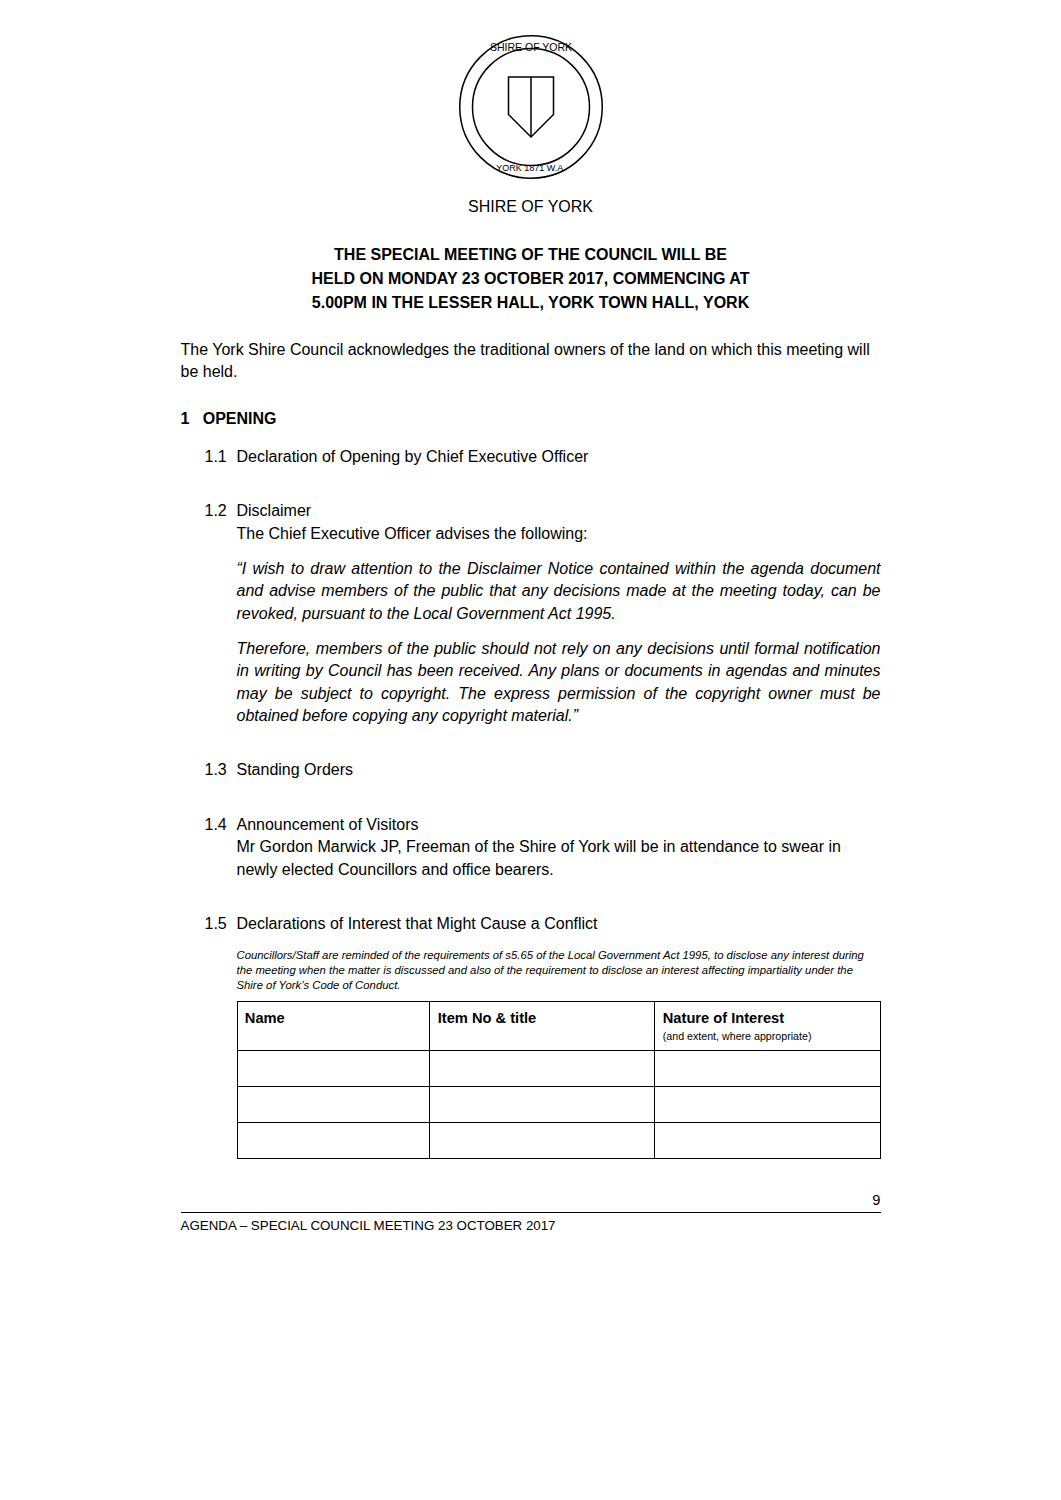SHIRE OF YORK
The Special Meeting of the Council will be
held on Monday 23 October 2017, commencing at
5.00pm in the Lesser Hall, York Town Hall, York
The York Shire Council acknowledges the traditional owners of the land on which this meeting will be held.
1 OPENING
1.1
Declaration of Opening by Chief Executive Officer
1.2
Disclaimer
The Chief Executive Officer advises the following:
“I wish to draw attention to the Disclaimer Notice contained within the agenda document and advise members of the public that any decisions made at the meeting today, can be revoked, pursuant to the Local Government Act 1995.
Therefore, members of the public should not rely on any decisions until formal notification in writing by Council has been received. Any plans or documents in agendas and minutes may be subject to copyright. The express permission of the copyright owner must be obtained before copying any copyright material.”
1.3
Standing Orders
1.4
Announcement of Visitors
Mr Gordon Marwick JP, Freeman of the Shire of York will be in attendance to swear in newly elected Councillors and office bearers.
1.5
Declarations of Interest that Might Cause a Conflict
Councillors/Staff are reminded of the requirements of s5.65 of the Local Government Act 1995, to disclose any interest during the meeting when the matter is discussed and also of the requirement to disclose an interest affecting impartiality under the Shire of York’s Code of Conduct.
| Name | Item No & title | Nature of Interest (and extent, where appropriate) |
| --- | --- | --- |
9 AGENDA – SPECIAL COUNCIL MEETING 23 OCTOBER 2017